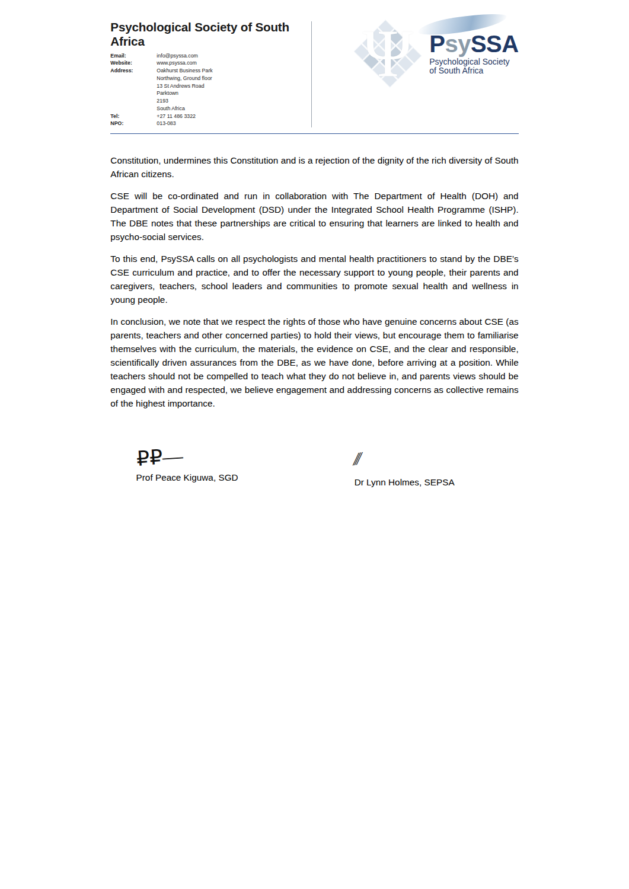Psychological Society of South Africa
| Email: | info@psyssa.com |
| Website: | www.psyssa.com |
| Address: | Oakhurst Business Park Northwing, Ground floor 13 St Andrews Road Parktown 2193 South Africa |
| Tel: | +27 11 486 3322 |
| NPO: | 013-083 |
Ψ
Psy SSA
Psychological Society
of South Africa
Constitution, undermines this Constitution and is a rejection of the dignity of the rich diversity of South African citizens.
CSE will be co-ordinated and run in collaboration with The Department of Health (DOH) and Department of Social Development (DSD) under the Integrated School Health Programme (ISHP). The DBE notes that these partnerships are critical to ensuring that learners are linked to health and psycho-social services.
To this end, PsySSA calls on all psychologists and mental health practitioners to stand by the DBE’s CSE curriculum and practice, and to offer the necessary support to young people, their parents and caregivers, teachers, school leaders and communities to promote sexual health and wellness in young people.
In conclusion, we note that we respect the rights of those who have genuine concerns about CSE (as parents, teachers and other concerned parties) to hold their views, but encourage them to familiarise themselves with the curriculum, the materials, the evidence on CSE, and the clear and responsible, scientifically driven assurances from the DBE, as we have done, before arriving at a position. While teachers should not be compelled to teach what they do not believe in, and parents views should be engaged with and respected, we believe engagement and addressing concerns as collective remains of the highest importance.
₽₽—
Prof Peace Kiguwa, SGD
⁄⁄⁄
Dr Lynn Holmes, SEPSA